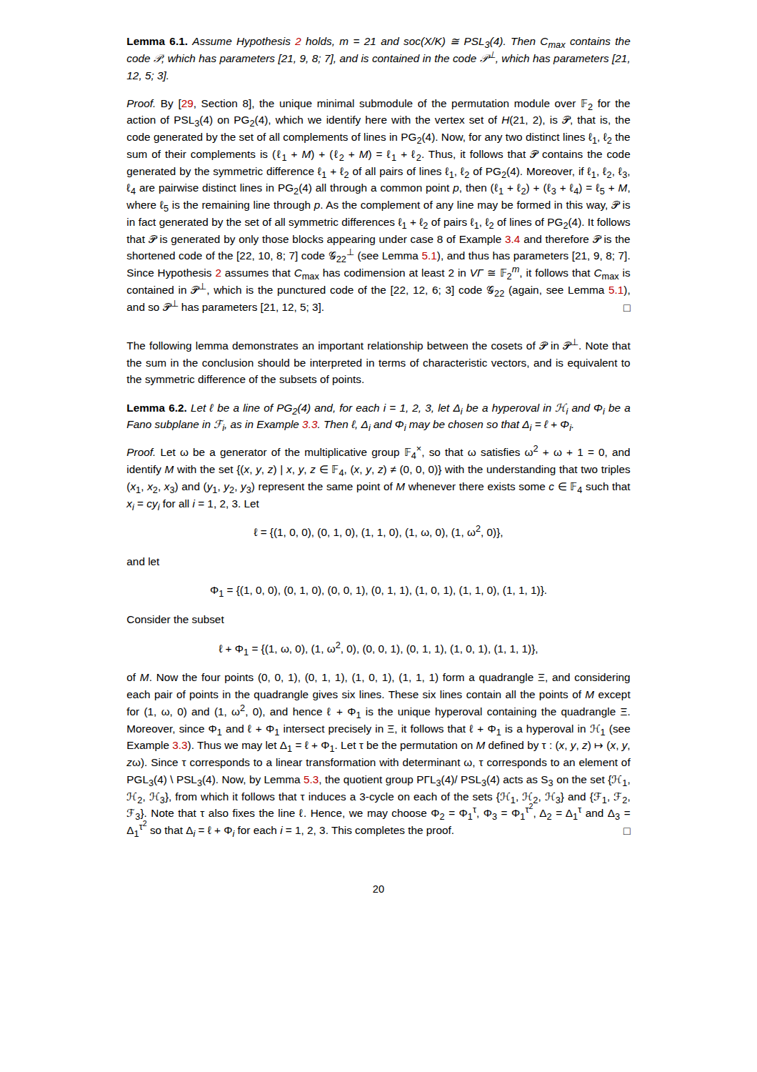Lemma 6.1. Assume Hypothesis 2 holds, m = 21 and soc(X/K) ≅ PSL3(4). Then Cmax contains the code 𝒫, which has parameters [21, 9, 8; 7], and is contained in the code 𝒫⊥, which has parameters [21, 12, 5; 3].
Proof. By [29, Section 8], the unique minimal submodule of the permutation module over 𝔽2 for the action of PSL3(4) on PG2(4), which we identify here with the vertex set of H(21, 2), is 𝒫, that is, the code generated by the set of all complements of lines in PG2(4). Now, for any two distinct lines ℓ1, ℓ2 the sum of their complements is (ℓ1 + M) + (ℓ2 + M) = ℓ1 + ℓ2. Thus, it follows that 𝒫 contains the code generated by the symmetric difference ℓ1 + ℓ2 of all pairs of lines ℓ1, ℓ2 of PG2(4). Moreover, if ℓ1, ℓ2, ℓ3, ℓ4 are pairwise distinct lines in PG2(4) all through a common point p, then (ℓ1 + ℓ2) + (ℓ3 + ℓ4) = ℓ5 + M, where ℓ5 is the remaining line through p. As the complement of any line may be formed in this way, 𝒫 is in fact generated by the set of all symmetric differences ℓ1 + ℓ2 of pairs ℓ1, ℓ2 of lines of PG2(4). It follows that 𝒫 is generated by only those blocks appearing under case 8 of Example 3.4 and therefore 𝒫 is the shortened code of the [22, 10, 8; 7] code 𝒢22⊥ (see Lemma 5.1), and thus has parameters [21, 9, 8; 7]. Since Hypothesis 2 assumes that Cmax has codimension at least 2 in VΓ ≅ 𝔽2m, it follows that Cmax is contained in 𝒫⊥, which is the punctured code of the [22, 12, 6; 3] code 𝒢22 (again, see Lemma 5.1), and so 𝒫⊥ has parameters [21, 12, 5; 3]. □
The following lemma demonstrates an important relationship between the cosets of 𝒫 in 𝒫⊥. Note that the sum in the conclusion should be interpreted in terms of characteristic vectors, and is equivalent to the symmetric difference of the subsets of points.
Lemma 6.2. Let ℓ be a line of PG2(4) and, for each i = 1, 2, 3, let Δi be a hyperoval in ℋi and Φi be a Fano subplane in ℱi, as in Example 3.3. Then ℓ, Δi and Φi may be chosen so that Δi = ℓ + Φi.
Proof. Let ω be a generator of the multiplicative group 𝔽4×, so that ω satisfies ω2 + ω + 1 = 0, and identify M with the set {(x, y, z) | x, y, z ∈ 𝔽4, (x, y, z) ≠ (0, 0, 0)} with the understanding that two triples (x1, x2, x3) and (y1, y2, y3) represent the same point of M whenever there exists some c ∈ 𝔽4 such that xi = cyi for all i = 1, 2, 3. Let
ℓ = {(1, 0, 0), (0, 1, 0), (1, 1, 0), (1, ω, 0), (1, ω2, 0)},
and let
Φ1 = {(1, 0, 0), (0, 1, 0), (0, 0, 1), (0, 1, 1), (1, 0, 1), (1, 1, 0), (1, 1, 1)}.
Consider the subset
ℓ + Φ1 = {(1, ω, 0), (1, ω2, 0), (0, 0, 1), (0, 1, 1), (1, 0, 1), (1, 1, 1)},
of M. Now the four points (0, 0, 1), (0, 1, 1), (1, 0, 1), (1, 1, 1) form a quadrangle Ξ, and considering each pair of points in the quadrangle gives six lines. These six lines contain all the points of M except for (1, ω, 0) and (1, ω2, 0), and hence ℓ + Φ1 is the unique hyperoval containing the quadrangle Ξ. Moreover, since Φ1 and ℓ + Φ1 intersect precisely in Ξ, it follows that ℓ + Φ1 is a hyperoval in ℋ1 (see Example 3.3). Thus we may let Δ1 = ℓ + Φ1. Let τ be the permutation on M defined by τ : (x, y, z) ↦ (x, y, zω). Since τ corresponds to a linear transformation with determinant ω, τ corresponds to an element of PGL3(4) \ PSL3(4). Now, by Lemma 5.3, the quotient group PΓL3(4)/ PSL3(4) acts as S3 on the set {ℋ1, ℋ2, ℋ3}, from which it follows that τ induces a 3-cycle on each of the sets {ℋ1, ℋ2, ℋ3} and {ℱ1, ℱ2, ℱ3}. Note that τ also fixes the line ℓ. Hence, we may choose Φ2 = Φ1τ, Φ3 = Φ1τ2, Δ2 = Δ1τ and Δ3 = Δ1τ2 so that Δi = ℓ + Φi for each i = 1, 2, 3. This completes the proof. □
20